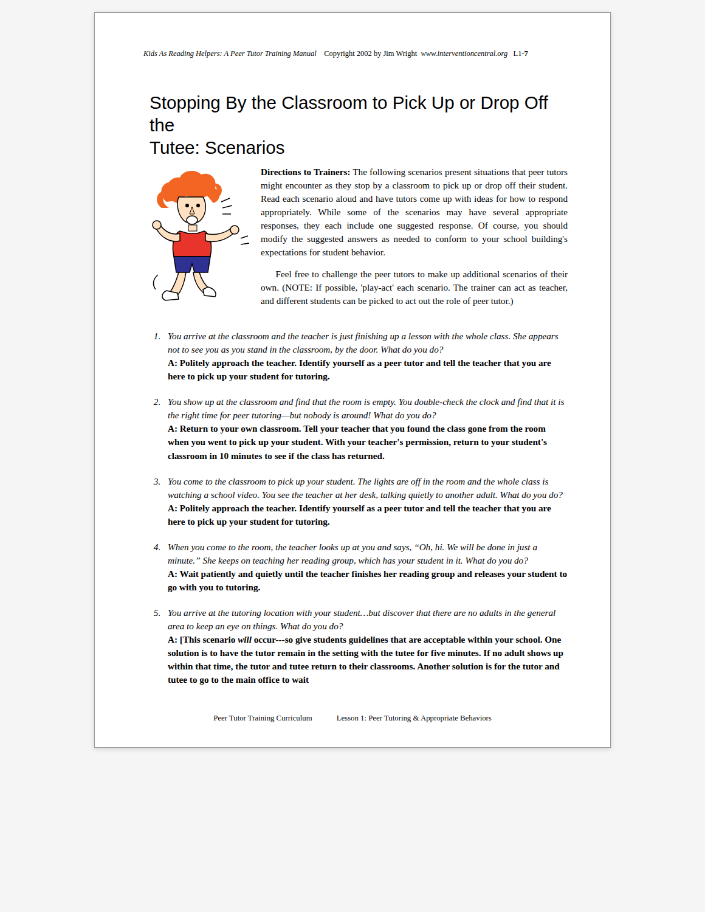Kids As Reading Helpers: A Peer Tutor Training Manual Copyright 2002 by Jim Wright www.interventioncentral.org L1-7
Stopping By the Classroom to Pick Up or Drop Off the
Tutee: Scenarios
Directions to Trainers: The following scenarios present situations that peer tutors might encounter as they stop by a classroom to pick up or drop off their student. Read each scenario aloud and have tutors come up with ideas for how to respond appropriately. While some of the scenarios may have several appropriate responses, they each include one suggested response. Of course, you should modify the suggested answers as needed to conform to your school building's expectations for student behavior.
Feel free to challenge the peer tutors to make up additional scenarios of their own. (NOTE: If possible, 'play-act' each scenario. The trainer can act as teacher, and different students can be picked to act out the role of peer tutor.)
You arrive at the classroom and the teacher is just finishing up a lesson with the whole class. She appears not to see you as you stand in the classroom, by the door. What do you do? A: Politely approach the teacher. Identify yourself as a peer tutor and tell the teacher that you are here to pick up your student for tutoring.
You show up at the classroom and find that the room is empty. You double-check the clock and find that it is the right time for peer tutoring—but nobody is around! What do you do? A: Return to your own classroom. Tell your teacher that you found the class gone from the room when you went to pick up your student. With your teacher's permission, return to your student's classroom in 10 minutes to see if the class has returned.
You come to the classroom to pick up your student. The lights are off in the room and the whole class is watching a school video. You see the teacher at her desk, talking quietly to another adult. What do you do? A: Politely approach the teacher. Identify yourself as a peer tutor and tell the teacher that you are here to pick up your student for tutoring.
When you come to the room, the teacher looks up at you and says, “Oh, hi. We will be done in just a minute.” She keeps on teaching her reading group, which has your student in it. What do you do? A: Wait patiently and quietly until the teacher finishes her reading group and releases your student to go with you to tutoring.
You arrive at the tutoring location with your student…but discover that there are no adults in the general area to keep an eye on things. What do you do? A: [This scenario will occur---so give students guidelines that are acceptable within your school. One solution is to have the tutor remain in the setting with the tutee for five minutes. If no adult shows up within that time, the tutor and tutee return to their classrooms. Another solution is for the tutor and tutee to go to the main office to wait
Peer Tutor Training Curriculum Lesson 1: Peer Tutoring & Appropriate Behaviors